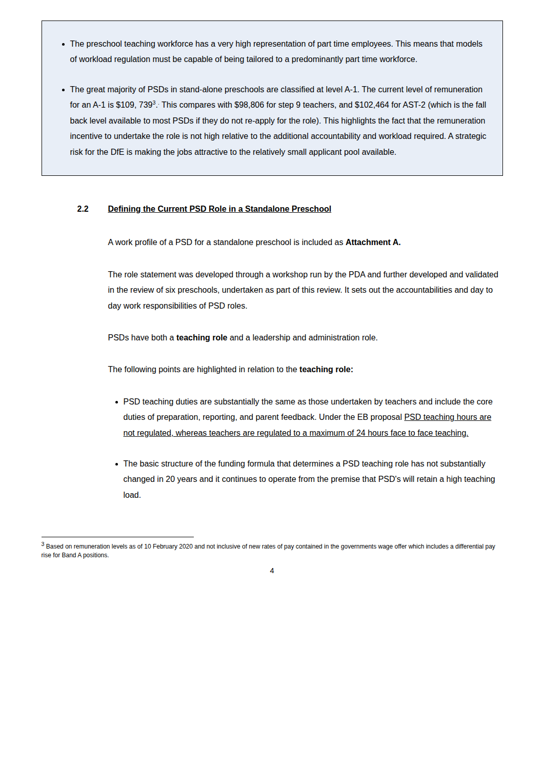The preschool teaching workforce has a very high representation of part time employees. This means that models of workload regulation must be capable of being tailored to a predominantly part time workforce.
The great majority of PSDs in stand-alone preschools are classified at level A-1. The current level of remuneration for an A-1 is $109, 7393.. This compares with $98,806 for step 9 teachers, and $102,464 for AST-2 (which is the fall back level available to most PSDs if they do not re-apply for the role). This highlights the fact that the remuneration incentive to undertake the role is not high relative to the additional accountability and workload required. A strategic risk for the DfE is making the jobs attractive to the relatively small applicant pool available.
2.2 Defining the Current PSD Role in a Standalone Preschool
A work profile of a PSD for a standalone preschool is included as Attachment A.
The role statement was developed through a workshop run by the PDA and further developed and validated in the review of six preschools, undertaken as part of this review. It sets out the accountabilities and day to day work responsibilities of PSD roles.
PSDs have both a teaching role and a leadership and administration role.
The following points are highlighted in relation to the teaching role:
PSD teaching duties are substantially the same as those undertaken by teachers and include the core duties of preparation, reporting, and parent feedback. Under the EB proposal PSD teaching hours are not regulated, whereas teachers are regulated to a maximum of 24 hours face to face teaching.
The basic structure of the funding formula that determines a PSD teaching role has not substantially changed in 20 years and it continues to operate from the premise that PSD's will retain a high teaching load.
3 Based on remuneration levels as of 10 February 2020 and not inclusive of new rates of pay contained in the governments wage offer which includes a differential pay rise for Band A positions.
4